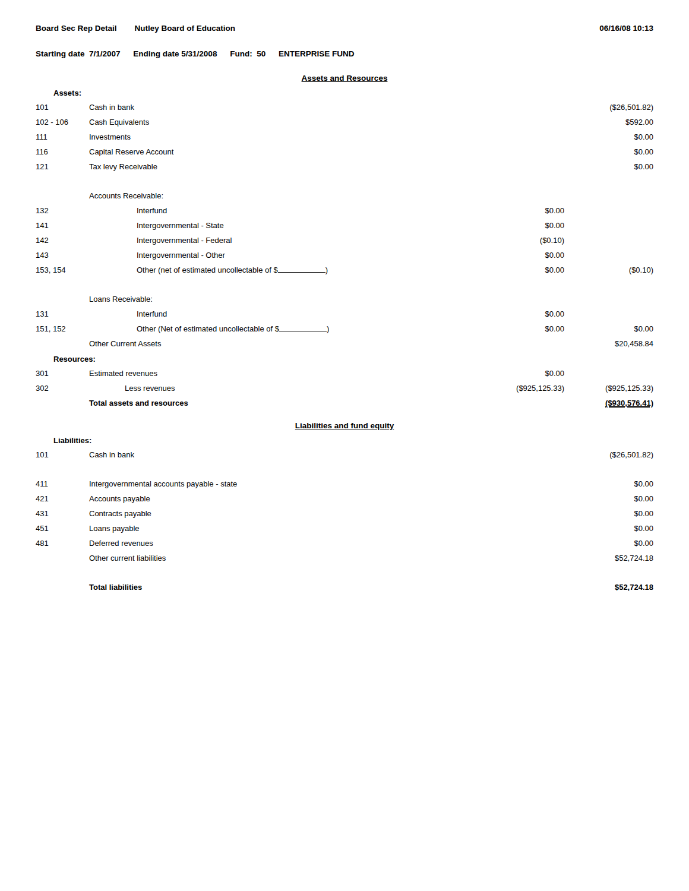Board Sec Rep Detail Nutley Board of Education
06/16/08 10:13
Starting date 7/1/2007 Ending date 5/31/2008 Fund: 50 ENTERPRISE FUND
Assets and Resources
Assets:
| 101 | Cash in bank | | ($26,501.82) |
| 102 - 106 | Cash Equivalents | | $592.00 |
| 111 | Investments | | $0.00 |
| 116 | Capital Reserve Account | | $0.00 |
| 121 | Tax levy Receivable | | $0.00 |
| | Accounts Receivable: | | |
| 132 | Interfund | $0.00 | |
| 141 | Intergovernmental - State | $0.00 | |
| 142 | Intergovernmental - Federal | ($0.10) | |
| 143 | Intergovernmental - Other | $0.00 | |
| 153, 154 | Other (net of estimated uncollectable of $ ) | $0.00 | ($0.10) |
| | Loans Receivable: | | |
| 131 | Interfund | $0.00 | |
| 151, 152 | Other (Net of estimated uncollectable of $ ) | $0.00 | $0.00 |
| | Other Current Assets | | $20,458.84 |
Resources:
| 301 | Estimated revenues | $0.00 | |
| 302 | Less revenues | ($925,125.33) | ($925,125.33) |
| | Total assets and resources | | ($930,576.41) |
Liabilities and fund equity
Liabilities:
| 101 | Cash in bank | | ($26,501.82) |
| 411 | Intergovernmental accounts payable - state | | $0.00 |
| 421 | Accounts payable | | $0.00 |
| 431 | Contracts payable | | $0.00 |
| 451 | Loans payable | | $0.00 |
| 481 | Deferred revenues | | $0.00 |
| | Other current liabilities | | $52,724.18 |
| | Total liabilities | | $52,724.18 |